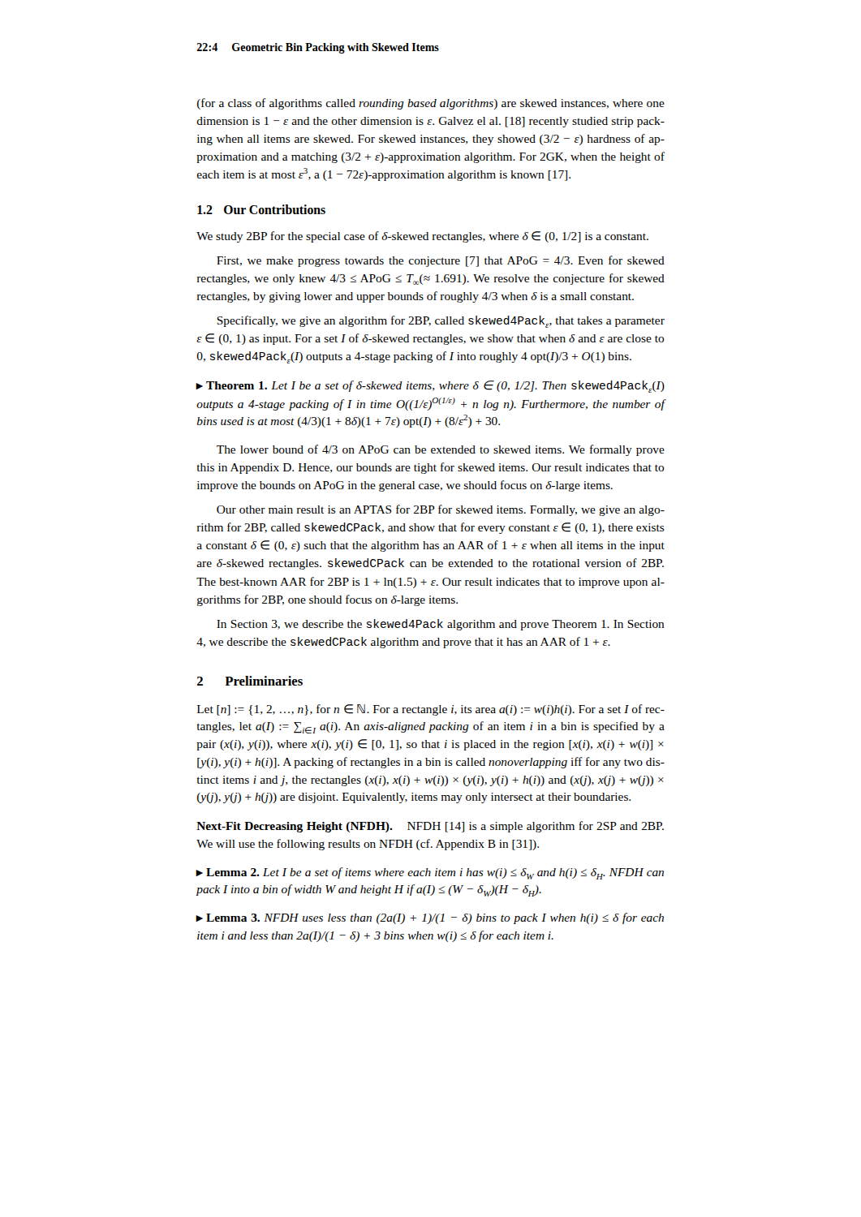22:4 Geometric Bin Packing with Skewed Items
(for a class of algorithms called rounding based algorithms) are skewed instances, where one dimension is 1 − ε and the other dimension is ε. Galvez el al. [18] recently studied strip packing when all items are skewed. For skewed instances, they showed (3/2 − ε) hardness of approximation and a matching (3/2 + ε)-approximation algorithm. For 2GK, when the height of each item is at most ε3, a (1 − 72ε)-approximation algorithm is known [17].
1.2 Our Contributions
We study 2BP for the special case of δ-skewed rectangles, where δ ∈ (0, 1/2] is a constant.
First, we make progress towards the conjecture [7] that APoG = 4/3. Even for skewed rectangles, we only knew 4/3 ≤ APoG ≤ T∞(≈ 1.691). We resolve the conjecture for skewed rectangles, by giving lower and upper bounds of roughly 4/3 when δ is a small constant.
Specifically, we give an algorithm for 2BP, called skewed4Packε, that takes a parameter ε ∈ (0, 1) as input. For a set I of δ-skewed rectangles, we show that when δ and ε are close to 0, skewed4Packε(I) outputs a 4-stage packing of I into roughly 4 opt(I)/3 + O(1) bins.
▸Theorem 1. Let I be a set of δ-skewed items, where δ ∈ (0, 1/2]. Then skewed4Packε(I) outputs a 4-stage packing of I in time O((1/ε)O(1/ε) + n log n). Furthermore, the number of bins used is at most (4/3)(1 + 8δ)(1 + 7ε) opt(I) + (8/ε2) + 30.
The lower bound of 4/3 on APoG can be extended to skewed items. We formally prove this in Appendix D. Hence, our bounds are tight for skewed items. Our result indicates that to improve the bounds on APoG in the general case, we should focus on δ-large items.
Our other main result is an APTAS for 2BP for skewed items. Formally, we give an algorithm for 2BP, called skewedCPack, and show that for every constant ε ∈ (0, 1), there exists a constant δ ∈ (0, ε) such that the algorithm has an AAR of 1 + ε when all items in the input are δ-skewed rectangles. skewedCPack can be extended to the rotational version of 2BP. The best-known AAR for 2BP is 1 + ln(1.5) + ε. Our result indicates that to improve upon algorithms for 2BP, one should focus on δ-large items.
In Section 3, we describe the skewed4Pack algorithm and prove Theorem 1. In Section 4, we describe the skewedCPack algorithm and prove that it has an AAR of 1 + ε.
2 Preliminaries
Let [n] := {1, 2, …, n}, for n ∈ ℕ. For a rectangle i, its area a(i) := w(i)h(i). For a set I of rectangles, let a(I) := ∑i∈I a(i). An axis-aligned packing of an item i in a bin is specified by a pair (x(i), y(i)), where x(i), y(i) ∈ [0, 1], so that i is placed in the region [x(i), x(i) + w(i)] × [y(i), y(i) + h(i)]. A packing of rectangles in a bin is called nonoverlapping iff for any two distinct items i and j, the rectangles (x(i), x(i) + w(i)) × (y(i), y(i) + h(i)) and (x(j), x(j) + w(j)) × (y(j), y(j) + h(j)) are disjoint. Equivalently, items may only intersect at their boundaries.
Next-Fit Decreasing Height (NFDH). NFDH [14] is a simple algorithm for 2SP and 2BP. We will use the following results on NFDH (cf. Appendix B in [31]).
▸Lemma 2. Let I be a set of items where each item i has w(i) ≤ δW and h(i) ≤ δH. NFDH can pack I into a bin of width W and height H if a(I) ≤ (W − δW)(H − δH).
▸Lemma 3. NFDH uses less than (2a(I) + 1)/(1 − δ) bins to pack I when h(i) ≤ δ for each item i and less than 2a(I)/(1 − δ) + 3 bins when w(i) ≤ δ for each item i.